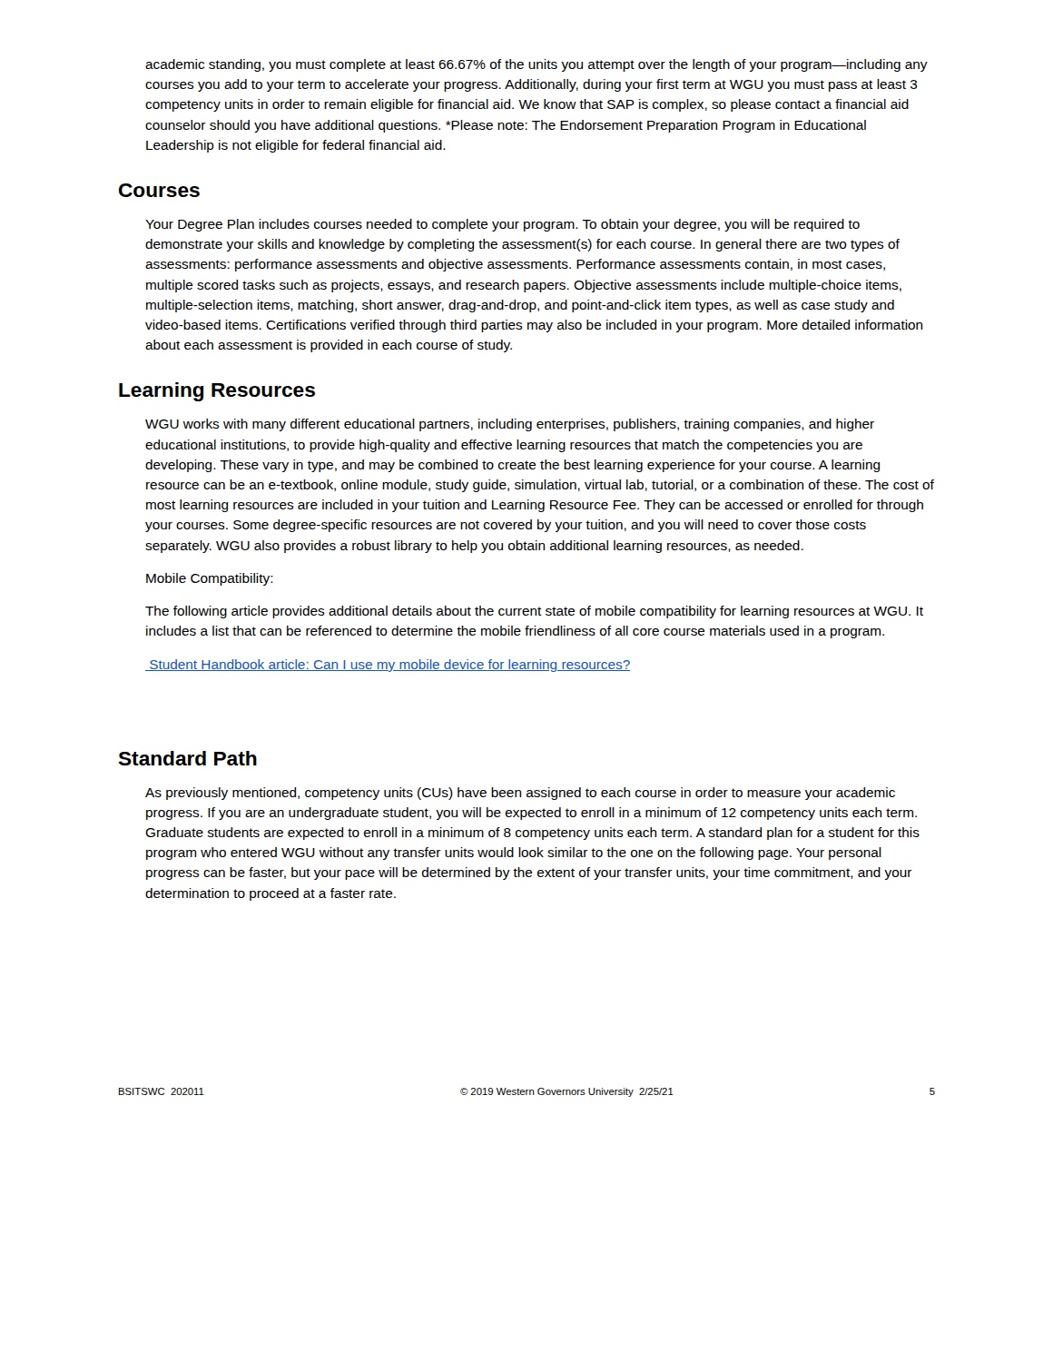academic standing, you must complete at least 66.67% of the units you attempt over the length of your program—including any courses you add to your term to accelerate your progress. Additionally, during your first term at WGU you must pass at least 3 competency units in order to remain eligible for financial aid. We know that SAP is complex, so please contact a financial aid counselor should you have additional questions. *Please note: The Endorsement Preparation Program in Educational Leadership is not eligible for federal financial aid.
Courses
Your Degree Plan includes courses needed to complete your program. To obtain your degree, you will be required to demonstrate your skills and knowledge by completing the assessment(s) for each course. In general there are two types of assessments: performance assessments and objective assessments. Performance assessments contain, in most cases, multiple scored tasks such as projects, essays, and research papers. Objective assessments include multiple-choice items, multiple-selection items, matching, short answer, drag-and-drop, and point-and-click item types, as well as case study and video-based items. Certifications verified through third parties may also be included in your program. More detailed information about each assessment is provided in each course of study.
Learning Resources
WGU works with many different educational partners, including enterprises, publishers, training companies, and higher educational institutions, to provide high-quality and effective learning resources that match the competencies you are developing. These vary in type, and may be combined to create the best learning experience for your course. A learning resource can be an e-textbook, online module, study guide, simulation, virtual lab, tutorial, or a combination of these. The cost of most learning resources are included in your tuition and Learning Resource Fee. They can be accessed or enrolled for through your courses. Some degree-specific resources are not covered by your tuition, and you will need to cover those costs separately. WGU also provides a robust library to help you obtain additional learning resources, as needed.
Mobile Compatibility:
The following article provides additional details about the current state of mobile compatibility for learning resources at WGU. It includes a list that can be referenced to determine the mobile friendliness of all core course materials used in a program.
Student Handbook article: Can I use my mobile device for learning resources?
Standard Path
As previously mentioned, competency units (CUs) have been assigned to each course in order to measure your academic progress. If you are an undergraduate student, you will be expected to enroll in a minimum of 12 competency units each term. Graduate students are expected to enroll in a minimum of 8 competency units each term. A standard plan for a student for this program who entered WGU without any transfer units would look similar to the one on the following page. Your personal progress can be faster, but your pace will be determined by the extent of your transfer units, your time commitment, and your determination to proceed at a faster rate.
BSITSWC 202011
© 2019 Western Governors University 2/25/21
5